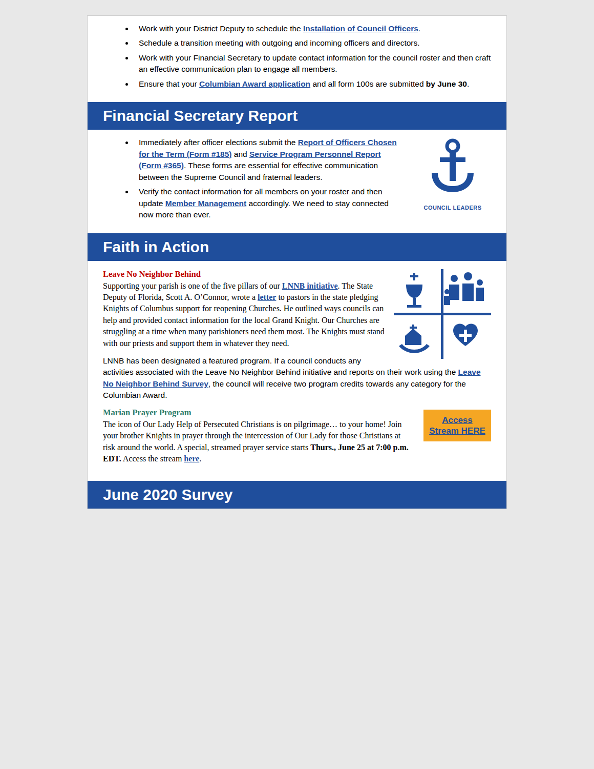Work with your District Deputy to schedule the Installation of Council Officers.
Schedule a transition meeting with outgoing and incoming officers and directors.
Work with your Financial Secretary to update contact information for the council roster and then craft an effective communication plan to engage all members.
Ensure that your Columbian Award application and all form 100s are submitted by June 30.
Financial Secretary Report
COUNCIL LEADERS
Immediately after officer elections submit the Report of Officers Chosen for the Term (Form #185) and Service Program Personnel Report (Form #365). These forms are essential for effective communication between the Supreme Council and fraternal leaders.
Verify the contact information for all members on your roster and then update Member Management accordingly. We need to stay connected now more than ever.
Faith in Action
Leave No Neighbor Behind
Supporting your parish is one of the five pillars of our LNNB initiative. The State Deputy of Florida, Scott A. O’Connor, wrote a letter to pastors in the state pledging Knights of Columbus support for reopening Churches. He outlined ways councils can help and provided contact information for the local Grand Knight. Our Churches are struggling at a time when many parishioners need them most. The Knights must stand with our priests and support them in whatever they need.
LNNB has been designated a featured program. If a council conducts any activities associated with the Leave No Neighbor Behind initiative and reports on their work using the Leave No Neighbor Behind Survey, the council will receive two program credits towards any category for the Columbian Award.
Access Stream HERE
Marian Prayer Program
The icon of Our Lady Help of Persecuted Christians is on pilgrimage… to your home! Join your brother Knights in prayer through the intercession of Our Lady for those Christians at risk around the world. A special, streamed prayer service starts Thurs., June 25 at 7:00 p.m. EDT. Access the stream here.
June 2020 Survey